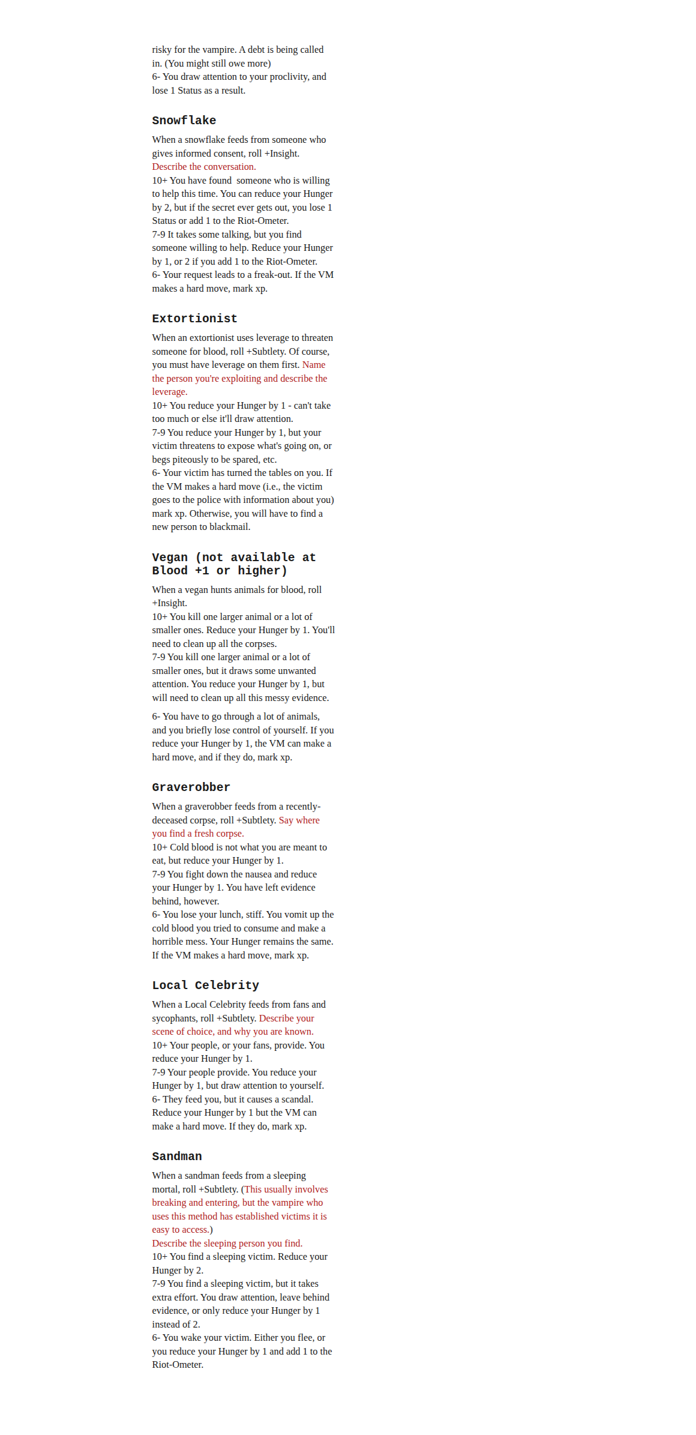risky for the vampire. A debt is being called in. (You might still owe more)
6- You draw attention to your proclivity, and lose 1 Status as a result.
Snowflake
When a snowflake feeds from someone who gives informed consent, roll +Insight. Describe the conversation.
10+ You have found someone who is willing to help this time. You can reduce your Hunger by 2, but if the secret ever gets out, you lose 1 Status or add 1 to the Riot-Ometer.
7-9 It takes some talking, but you find someone willing to help. Reduce your Hunger by 1, or 2 if you add 1 to the Riot-Ometer.
6- Your request leads to a freak-out. If the VM makes a hard move, mark xp.
Extortionist
When an extortionist uses leverage to threaten someone for blood, roll +Subtlety. Of course, you must have leverage on them first. Name the person you're exploiting and describe the leverage.
10+ You reduce your Hunger by 1 - can't take too much or else it'll draw attention.
7-9 You reduce your Hunger by 1, but your victim threatens to expose what's going on, or begs piteously to be spared, etc.
6- Your victim has turned the tables on you. If the VM makes a hard move (i.e., the victim goes to the police with information about you) mark xp. Otherwise, you will have to find a new person to blackmail.
Vegan (not available at Blood +1 or higher)
When a vegan hunts animals for blood, roll +Insight.
10+ You kill one larger animal or a lot of smaller ones. Reduce your Hunger by 1. You'll need to clean up all the corpses.
7-9 You kill one larger animal or a lot of smaller ones, but it draws some unwanted attention. You reduce your Hunger by 1, but will need to clean up all this messy evidence.
6- You have to go through a lot of animals, and you briefly lose control of yourself. If you reduce your Hunger by 1, the VM can make a hard move, and if they do, mark xp.
Graverobber
When a graverobber feeds from a recently-deceased corpse, roll +Subtlety. Say where you find a fresh corpse.
10+ Cold blood is not what you are meant to eat, but reduce your Hunger by 1.
7-9 You fight down the nausea and reduce your Hunger by 1. You have left evidence behind, however.
6- You lose your lunch, stiff. You vomit up the cold blood you tried to consume and make a horrible mess. Your Hunger remains the same. If the VM makes a hard move, mark xp.
Local Celebrity
When a Local Celebrity feeds from fans and sycophants, roll +Subtlety. Describe your scene of choice, and why you are known.
10+ Your people, or your fans, provide. You reduce your Hunger by 1.
7-9 Your people provide. You reduce your Hunger by 1, but draw attention to yourself.
6- They feed you, but it causes a scandal. Reduce your Hunger by 1 but the VM can make a hard move. If they do, mark xp.
Sandman
When a sandman feeds from a sleeping mortal, roll +Subtlety. (This usually involves breaking and entering, but the vampire who uses this method has established victims it is easy to access.)
Describe the sleeping person you find.
10+ You find a sleeping victim. Reduce your Hunger by 2.
7-9 You find a sleeping victim, but it takes extra effort. You draw attention, leave behind evidence, or only reduce your Hunger by 1 instead of 2.
6- You wake your victim. Either you flee, or you reduce your Hunger by 1 and add 1 to the Riot-Ometer.